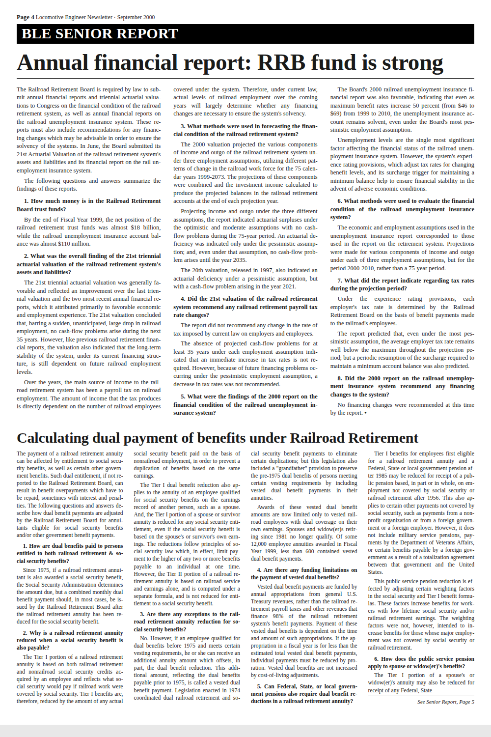Page 4 Locomotive Engineer Newsletter · September 2000
BLE SENIOR REPORT
Annual financial report: RRB fund is strong
The Railroad Retirement Board is required by law to submit annual financial reports and triennial actuarial valuations to Congress on the financial condition of the railroad retirement system, as well as annual financial reports on the railroad unemployment insurance system. These reports must also include recommendations for any financing changes which may be advisable in order to ensure the solvency of the systems. In June, the Board submitted its 21st Actuarial Valuation of the railroad retirement system's assets and liabilities and its financial report on the rail unemployment insurance system.
The following questions and answers summarize the findings of these reports.
1. How much money is in the Railroad Retirement Board trust funds?
By the end of Fiscal Year 1999, the net position of the railroad retirement trust funds was almost $18 billion, while the railroad unemployment insurance account balance was almost $110 million.
2. What was the overall finding of the 21st triennial actuarial valuation of the railroad retirement system's assets and liabilities?
The 21st triennial actuarial valuation was generally favorable and reflected an improvement over the last triennial valuation and the two most recent annual financial reports, which it attributed primarily to favorable economic and employment experience. The 21st valuation concluded that, barring a sudden, unanticipated, large drop in railroad employment, no cash-flow problems arise during the next 35 years. However, like previous railroad retirement financial reports, the valuation also indicated that the long-term stability of the system, under its current financing structure, is still dependent on future railroad employment levels.
Over the years, the main source of income to the railroad retirement system has been a payroll tax on railroad employment. The amount of income that the tax produces is directly dependent on the number of railroad employees covered under the system. Therefore, under current law, actual levels of railroad employment over the coming years will largely determine whether any financing changes are necessary to ensure the system's solvency.
3. What methods were used in forecasting the financial condition of the railroad retirement system?
The 2000 valuation projected the various components of income and outgo of the railroad retirement system under three employment assumptions, utilizing different patterns of change in the railroad work force for the 75 calendar years 1999-2073. The projections of these components were combined and the investment income calculated to produce the projected balances in the railroad retirement accounts at the end of each projection year.
Projecting income and outgo under the three different assumptions, the report indicated actuarial surpluses under the optimistic and moderate assumptions with no cash-flow problems during the 75-year period. An actuarial deficiency was indicated only under the pessimistic assumption; and, even under that assumption, no cash-flow problem arises until the year 2035.
The 20th valuation, released in 1997, also indicated an actuarial deficiency under a pessimistic assumption, but with a cash-flow problem arising in the year 2021.
4. Did the 21st valuation of the railroad retirement system recommend any railroad retirement payroll tax rate changes?
The report did not recommend any change in the rate of tax imposed by current law on employers and employees.
The absence of projected cash-flow problems for at least 35 years under each employment assumption indicated that an immediate increase in tax rates is not required. However, because of future financing problems occurring under the pessimistic employment assumption, a decrease in tax rates was not recommended.
5. What were the findings of the 2000 report on the financial condition of the railroad unemployment insurance system?
The Board's 2000 railroad unemployment insurance financial report was also favorable, indicating that even as maximum benefit rates increase 50 percent (from $46 to $69) from 1999 to 2010, the unemployment insurance account remains solvent, even under the Board's most pessimistic employment assumption.
Unemployment levels are the single most significant factor affecting the financial status of the railroad unemployment insurance system. However, the system's experience rating provisions, which adjust tax rates for changing benefit levels, and its surcharge trigger for maintaining a minimum balance help to ensure financial stability in the advent of adverse economic conditions.
6. What methods were used to evaluate the financial condition of the railroad unemployment insurance system?
The economic and employment assumptions used in the unemployment insurance report corresponded to those used in the report on the retirement system. Projections were made for various components of income and outgo under each of three employment assumptions, but for the period 2000-2010, rather than a 75-year period.
7. What did the report indicate regarding tax rates during the projection period?
Under the experience rating provisions, each employer's tax rate is determined by the Railroad Retirement Board on the basis of benefit payments made to the railroad's employees.
The report predicted that, even under the most pessimistic assumption, the average employer tax rate remains well below the maximum throughout the projection period; but a periodic resumption of the surcharge required to maintain a minimum account balance was also predicted.
8. Did the 2000 report on the railroad unemployment insurance system recommend any financing changes to the system?
No financing changes were recommended at this time by the report.
Calculating dual payment of benefits under Railroad Retirement
The payment of a railroad retirement annuity can be affected by entitlement to social security benefits, as well as certain other government benefits. Such dual entitlement, if not reported to the Railroad Retirement Board, can result in benefit overpayments which have to be repaid, sometimes with interest and penalties. The following questions and answers describe how dual benefit payments are adjusted by the Railroad Retirement Board for annuitants eligible for social security benefits and/or other government benefit payments.
1. How are dual benefits paid to persons entitled to both railroad retirement & social security benefits?
Since 1975, if a railroad retirement annuitant is also awarded a social security benefit, the Social Security Administration determines the amount due, but a combined monthly dual benefit payment should, in most cases, be issued by the Railroad Retirement Board after the railroad retirement annuity has been reduced for the social security benefit.
2. Why is a railroad retirement annuity reduced when a social security benefit is also payable?
The Tier I portion of a railroad retirement annuity is based on both railroad retirement and nonrailroad social security credits acquired by an employee and reflects what social security would pay if railroad work were covered by social security. Tier I benefits are, therefore, reduced by the amount of any actual social security benefit paid on the basis of nonrailroad employment, in order to prevent a duplication of benefits based on the same earnings.
The Tier I dual benefit reduction also applies to the annuity of an employee qualified for social security benefits on the earnings record of another person, such as a spouse. And, the Tier I portion of a spouse or survivor annuity is reduced for any social security entitlement, even if the social security benefit is based on the spouse's or survivor's own earnings. The reductions follow principles of social security law which, in effect, limit payment to the higher of any two or more benefits payable to an individual at one time. However, the Tier II portion of a railroad retirement annuity is based on railroad service and earnings alone, and is computed under a separate formula, and is not reduced for entitlement to a social security benefit.
3. Are there any exceptions to the railroad retirement annuity reduction for social security benefits?
No. However, if an employee qualified for dual benefits before 1975 and meets certain vesting requirements, he or she can receive an additional annuity amount which offsets, in part, the dual benefit reduction. This additional amount, reflecting the dual benefits payable prior to 1975, is called a vested dual benefit payment. Legislation enacted in 1974 coordinated dual railroad retirement and social security benefit payments to eliminate certain duplications; but this legislation also included a "grandfather" provision to preserve the pre-1975 dual benefits of persons meeting certain vesting requirements by including vested dual benefit payments in their annuities.
Awards of these vested dual benefit amounts are now limited only to vested railroad employees with dual coverage on their own earnings. Spouses and widow(er)s retiring since 1981 no longer qualify. Of some 12,000 employee annuities awarded in Fiscal Year 1999, less than 600 contained vested dual benefit payments.
4. Are there any funding limitations on the payment of vested dual benefits?
Vested dual benefit payments are funded by annual appropriations from general U.S. Treasury revenues, rather than the railroad retirement payroll taxes and other revenues that finance 98% of the railroad retirement system's benefit payments. Payment of these vested dual benefits is dependent on the time and amount of such appropriations. If the appropriation in a fiscal year is for less than the estimated total vested dual benefit payments, individual payments must be reduced by proration. Vested dual benefits are not increased by cost-of-living adjustments.
5. Can Federal, State, or local government pensions also require dual benefit reductions in a railroad retirement annuity?
Tier I benefits for employees first eligible for a railroad retirement annuity and a Federal, State or local government pension after 1985 may be reduced for receipt of a public pension based, in part or in whole, on employment not covered by social security or railroad retirement after 1956. This also applies to certain other payments not covered by social security, such as payments from a non-profit organization or from a foreign government or a foreign employer. However, it does not include military service pensions, payments by the Department of Veterans Affairs, or certain benefits payable by a foreign government as a result of a totalization agreement between that government and the United States.
This public service pension reduction is effected by adjusting certain weighting factors in the social security and Tier I benefit formulas. These factors increase benefits for workers with low lifetime social security and/or railroad retirement earnings. The weighting factors were not, however, intended to increase benefits for those whose major employment was not covered by social security or railroad retirement.
6. How does the public service pension apply to spouse or widow(er)'s benefits?
The Tier I portion of a spouse's or widow(er)'s annuity may also be reduced for receipt of any Federal, State
See Senior Report, Page 5